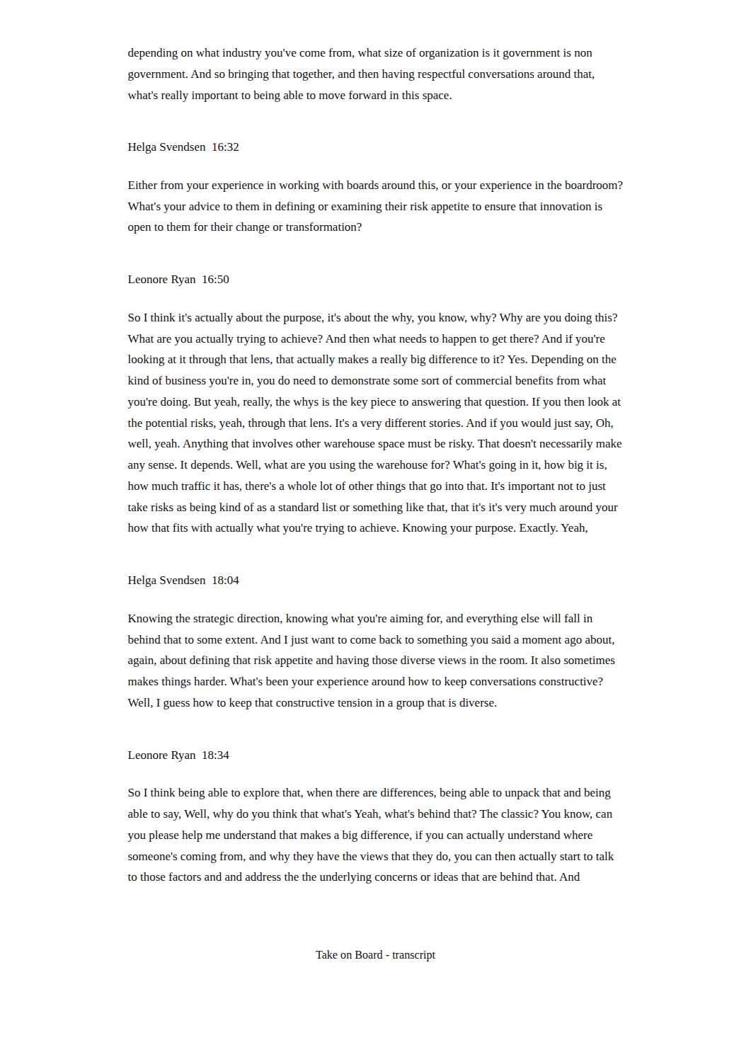depending on what industry you've come from, what size of organization is it government is non government. And so bringing that together, and then having respectful conversations around that, what's really important to being able to move forward in this space.
Helga Svendsen 16:32
Either from your experience in working with boards around this, or your experience in the boardroom? What's your advice to them in defining or examining their risk appetite to ensure that innovation is open to them for their change or transformation?
Leonore Ryan 16:50
So I think it's actually about the purpose, it's about the why, you know, why? Why are you doing this? What are you actually trying to achieve? And then what needs to happen to get there? And if you're looking at it through that lens, that actually makes a really big difference to it? Yes. Depending on the kind of business you're in, you do need to demonstrate some sort of commercial benefits from what you're doing. But yeah, really, the whys is the key piece to answering that question. If you then look at the potential risks, yeah, through that lens. It's a very different stories. And if you would just say, Oh, well, yeah. Anything that involves other warehouse space must be risky. That doesn't necessarily make any sense. It depends. Well, what are you using the warehouse for? What's going in it, how big it is, how much traffic it has, there's a whole lot of other things that go into that. It's important not to just take risks as being kind of as a standard list or something like that, that it's it's very much around your how that fits with actually what you're trying to achieve. Knowing your purpose. Exactly. Yeah,
Helga Svendsen 18:04
Knowing the strategic direction, knowing what you're aiming for, and everything else will fall in behind that to some extent. And I just want to come back to something you said a moment ago about, again, about defining that risk appetite and having those diverse views in the room. It also sometimes makes things harder. What's been your experience around how to keep conversations constructive? Well, I guess how to keep that constructive tension in a group that is diverse.
Leonore Ryan 18:34
So I think being able to explore that, when there are differences, being able to unpack that and being able to say, Well, why do you think that what's Yeah, what's behind that? The classic? You know, can you please help me understand that makes a big difference, if you can actually understand where someone's coming from, and why they have the views that they do, you can then actually start to talk to those factors and and address the the underlying concerns or ideas that are behind that. And
Take on Board - transcript